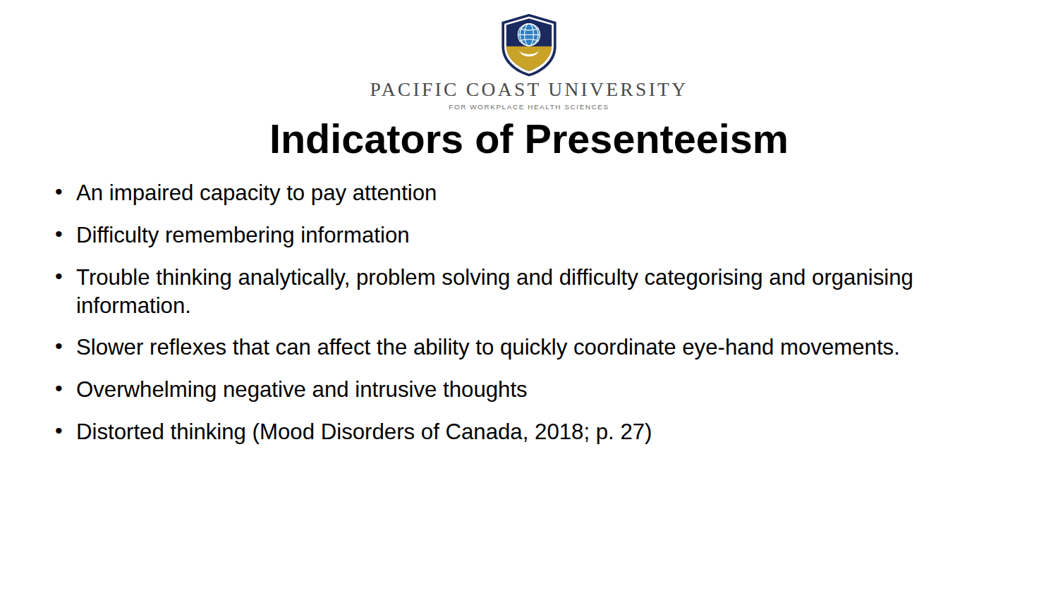PACIFIC COAST UNIVERSITY
For Workplace Health Sciences
Indicators of Presenteeism
An impaired capacity to pay attention
Difficulty remembering information
Trouble thinking analytically, problem solving and difficulty categorising and organising information.
Slower reflexes that can affect the ability to quickly coordinate eye-hand movements.
Overwhelming negative and intrusive thoughts
Distorted thinking (Mood Disorders of Canada, 2018; p. 27)